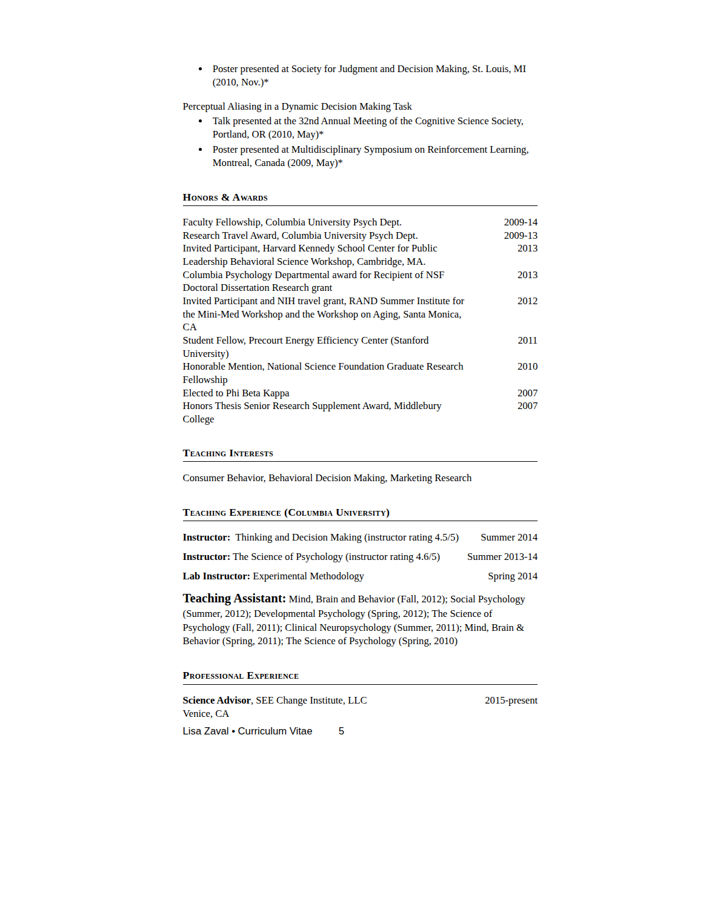Poster presented at Society for Judgment and Decision Making, St. Louis, MI (2010, Nov.)*
Perceptual Aliasing in a Dynamic Decision Making Task
Talk presented at the 32nd Annual Meeting of the Cognitive Science Society, Portland, OR (2010, May)*
Poster presented at Multidisciplinary Symposium on Reinforcement Learning, Montreal, Canada (2009, May)*
Honors & Awards
| Faculty Fellowship, Columbia University Psych Dept. | 2009-14 |
| Research Travel Award, Columbia University Psych Dept. | 2009-13 |
| Invited Participant, Harvard Kennedy School Center for Public Leadership Behavioral Science Workshop, Cambridge, MA. | 2013 |
| Columbia Psychology Departmental award for Recipient of NSF Doctoral Dissertation Research grant | 2013 |
| Invited Participant and NIH travel grant, RAND Summer Institute for the Mini-Med Workshop and the Workshop on Aging, Santa Monica, CA | 2012 |
| Student Fellow, Precourt Energy Efficiency Center (Stanford University) | 2011 |
| Honorable Mention, National Science Foundation Graduate Research Fellowship | 2010 |
| Elected to Phi Beta Kappa | 2007 |
| Honors Thesis Senior Research Supplement Award, Middlebury College | 2007 |
Teaching Interests
Consumer Behavior, Behavioral Decision Making, Marketing Research
Teaching Experience (Columbia University)
| Instructor: Thinking and Decision Making (instructor rating 4.5/5) | Summer 2014 |
| Instructor: The Science of Psychology (instructor rating 4.6/5) | Summer 2013-14 |
| Lab Instructor: Experimental Methodology | Spring 2014 |
Teaching Assistant: Mind, Brain and Behavior (Fall, 2012); Social Psychology (Summer, 2012); Developmental Psychology (Spring, 2012); The Science of Psychology (Fall, 2011); Clinical Neuropsychology (Summer, 2011); Mind, Brain & Behavior (Spring, 2011); The Science of Psychology (Spring, 2010)
Professional Experience
| Science Advisor , SEE Change Institute, LLC | 2015-present |
| Venice, CA | |
Lisa Zaval • Curriculum Vitae5